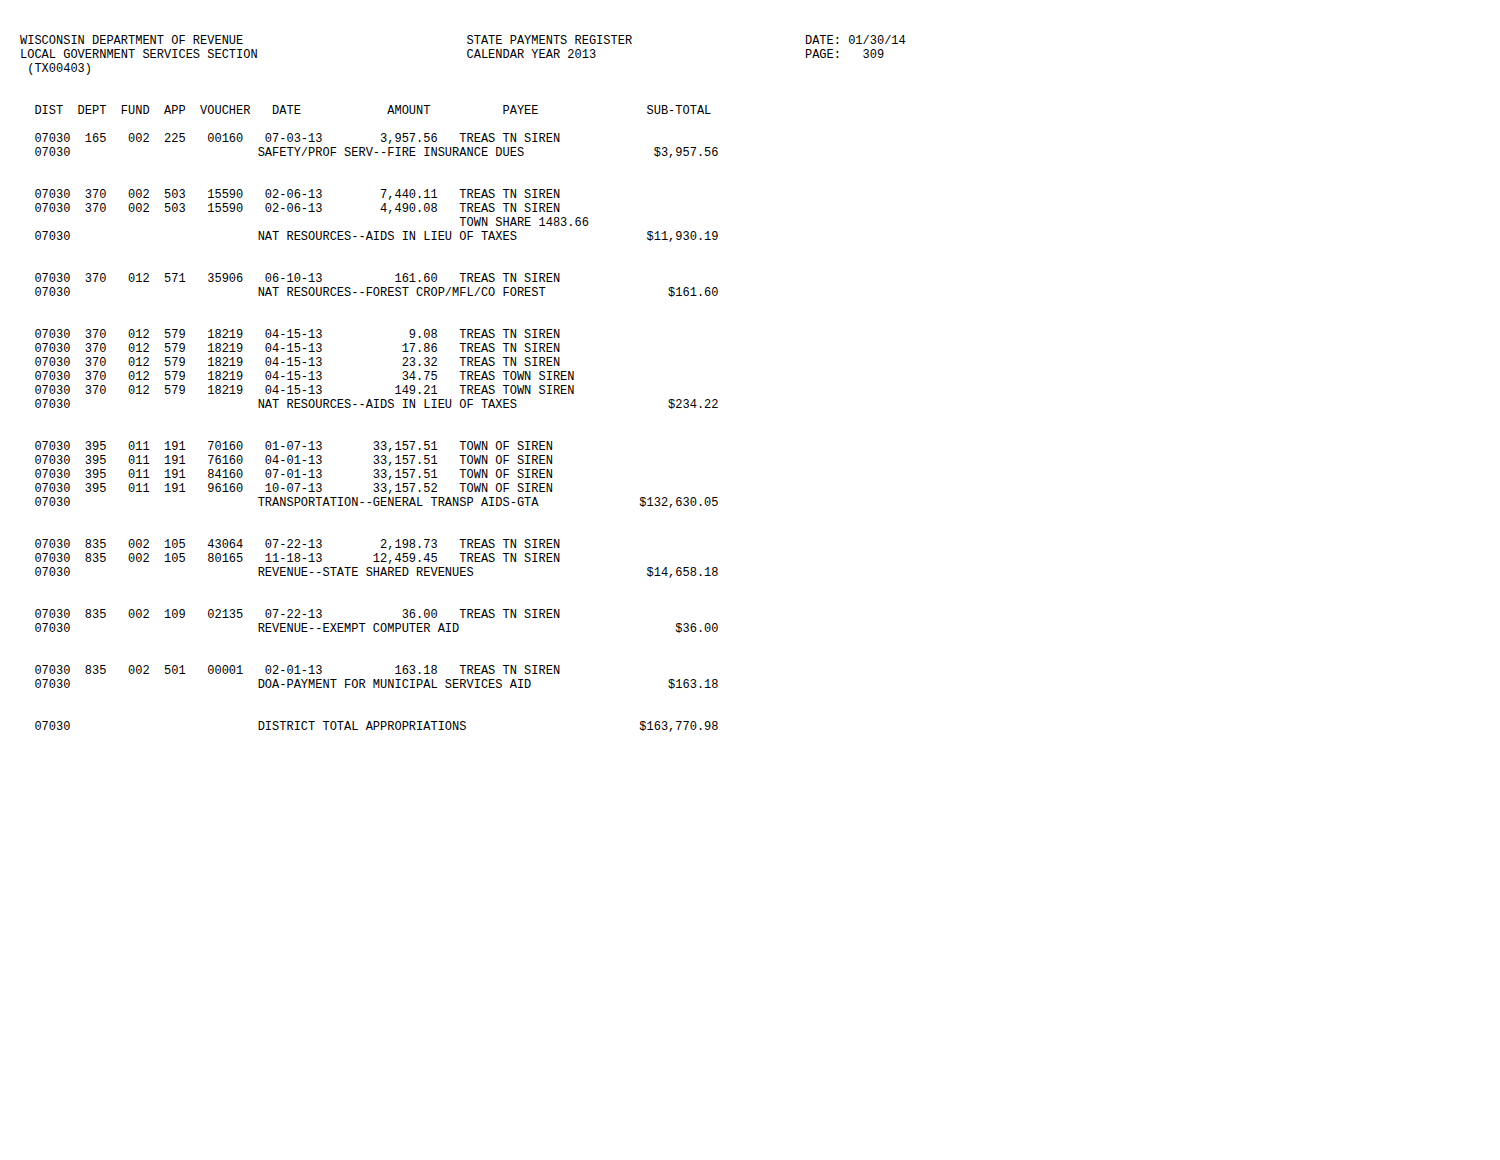WISCONSIN DEPARTMENT OF REVENUE STATE PAYMENTS REGISTER DATE: 01/30/14 LOCAL GOVERNMENT SERVICES SECTION CALENDAR YEAR 2013 PAGE: 309 (TX00403) DIST DEPT FUND APP VOUCHER DATE AMOUNT PAYEE SUB-TOTAL 07030 165 002 225 00160 07-03-13 3,957.56 TREAS TN SIREN 07030 SAFETY/PROF SERV--FIRE INSURANCE DUES $3,957.56 07030 370 002 503 15590 02-06-13 7,440.11 TREAS TN SIREN 07030 370 002 503 15590 02-06-13 4,490.08 TREAS TN SIREN TOWN SHARE 1483.66 07030 NAT RESOURCES--AIDS IN LIEU OF TAXES $11,930.19 07030 370 012 571 35906 06-10-13 161.60 TREAS TN SIREN 07030 NAT RESOURCES--FOREST CROP/MFL/CO FOREST $161.60 07030 370 012 579 18219 04-15-13 9.08 TREAS TN SIREN 07030 370 012 579 18219 04-15-13 17.86 TREAS TN SIREN 07030 370 012 579 18219 04-15-13 23.32 TREAS TN SIREN 07030 370 012 579 18219 04-15-13 34.75 TREAS TOWN SIREN 07030 370 012 579 18219 04-15-13 149.21 TREAS TOWN SIREN 07030 NAT RESOURCES--AIDS IN LIEU OF TAXES $234.22 07030 395 011 191 70160 01-07-13 33,157.51 TOWN OF SIREN 07030 395 011 191 76160 04-01-13 33,157.51 TOWN OF SIREN 07030 395 011 191 84160 07-01-13 33,157.51 TOWN OF SIREN 07030 395 011 191 96160 10-07-13 33,157.52 TOWN OF SIREN 07030 TRANSPORTATION--GENERAL TRANSP AIDS-GTA $132,630.05 07030 835 002 105 43064 07-22-13 2,198.73 TREAS TN SIREN 07030 835 002 105 80165 11-18-13 12,459.45 TREAS TN SIREN 07030 REVENUE--STATE SHARED REVENUES $14,658.18 07030 835 002 109 02135 07-22-13 36.00 TREAS TN SIREN 07030 REVENUE--EXEMPT COMPUTER AID $36.00 07030 835 002 501 00001 02-01-13 163.18 TREAS TN SIREN 07030 DOA-PAYMENT FOR MUNICIPAL SERVICES AID $163.18 07030 DISTRICT TOTAL APPROPRIATIONS $163,770.98